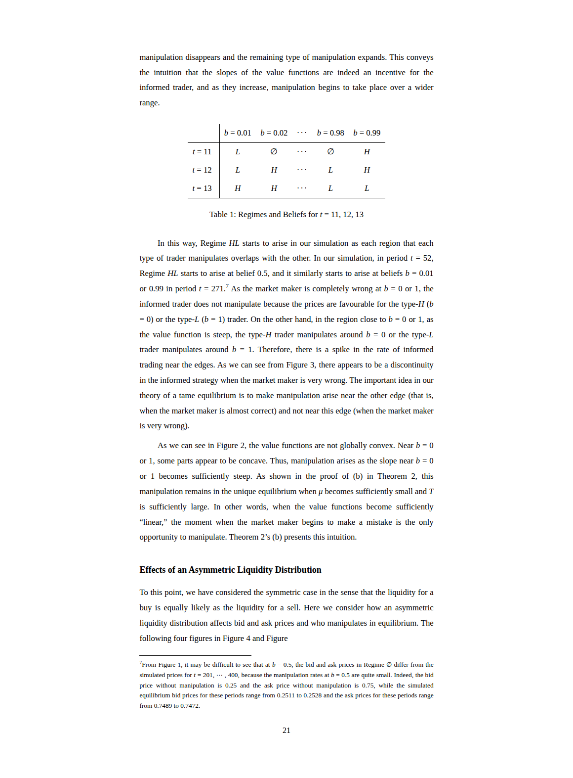manipulation disappears and the remaining type of manipulation expands. This conveys the intuition that the slopes of the value functions are indeed an incentive for the informed trader, and as they increase, manipulation begins to take place over a wider range.
| | b = 0.01 | b = 0.02 | ··· | b = 0.98 | b = 0.99 |
| t = 11 | L | ∅ | ··· | ∅ | H |
| t = 12 | L | H | ··· | L | H |
| t = 13 | H | H | ··· | L | L |
Table 1: Regimes and Beliefs for t = 11, 12, 13
In this way, Regime HL starts to arise in our simulation as each region that each type of trader manipulates overlaps with the other. In our simulation, in period t = 52, Regime HL starts to arise at belief 0.5, and it similarly starts to arise at beliefs b = 0.01 or 0.99 in period t = 271.7 As the market maker is completely wrong at b = 0 or 1, the informed trader does not manipulate because the prices are favourable for the type-H (b = 0) or the type-L (b = 1) trader. On the other hand, in the region close to b = 0 or 1, as the value function is steep, the type-H trader manipulates around b = 0 or the type-L trader manipulates around b = 1. Therefore, there is a spike in the rate of informed trading near the edges. As we can see from Figure 3, there appears to be a discontinuity in the informed strategy when the market maker is very wrong. The important idea in our theory of a tame equilibrium is to make manipulation arise near the other edge (that is, when the market maker is almost correct) and not near this edge (when the market maker is very wrong).
As we can see in Figure 2, the value functions are not globally convex. Near b = 0 or 1, some parts appear to be concave. Thus, manipulation arises as the slope near b = 0 or 1 becomes sufficiently steep. As shown in the proof of (b) in Theorem 2, this manipulation remains in the unique equilibrium when μ becomes sufficiently small and T is sufficiently large. In other words, when the value functions become sufficiently “linear,” the moment when the market maker begins to make a mistake is the only opportunity to manipulate. Theorem 2’s (b) presents this intuition.
Effects of an Asymmetric Liquidity Distribution
To this point, we have considered the symmetric case in the sense that the liquidity for a buy is equally likely as the liquidity for a sell. Here we consider how an asymmetric liquidity distribution affects bid and ask prices and who manipulates in equilibrium. The following four figures in Figure 4 and Figure
7From Figure 1, it may be difficult to see that at b = 0.5, the bid and ask prices in Regime ∅ differ from the simulated prices for t = 201, ··· , 400, because the manipulation rates at b = 0.5 are quite small. Indeed, the bid price without manipulation is 0.25 and the ask price without manipulation is 0.75, while the simulated equilibrium bid prices for these periods range from 0.2511 to 0.2528 and the ask prices for these periods range from 0.7489 to 0.7472.
21